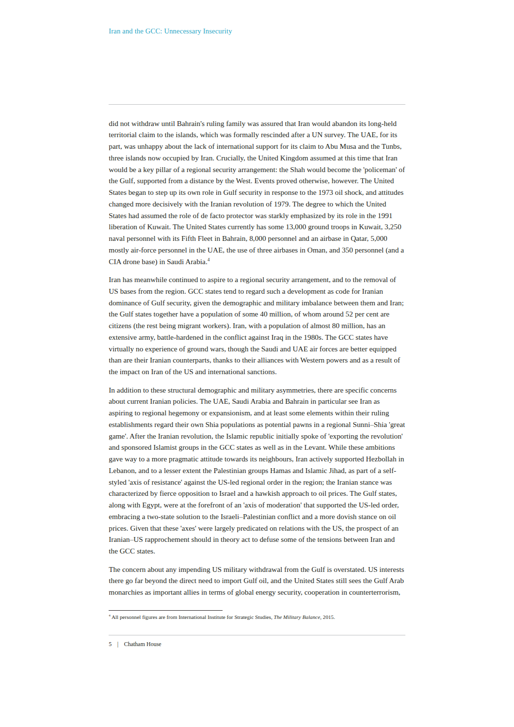Iran and the GCC: Unnecessary Insecurity
did not withdraw until Bahrain's ruling family was assured that Iran would abandon its long-held territorial claim to the islands, which was formally rescinded after a UN survey. The UAE, for its part, was unhappy about the lack of international support for its claim to Abu Musa and the Tunbs, three islands now occupied by Iran. Crucially, the United Kingdom assumed at this time that Iran would be a key pillar of a regional security arrangement: the Shah would become the 'policeman' of the Gulf, supported from a distance by the West. Events proved otherwise, however. The United States began to step up its own role in Gulf security in response to the 1973 oil shock, and attitudes changed more decisively with the Iranian revolution of 1979. The degree to which the United States had assumed the role of de facto protector was starkly emphasized by its role in the 1991 liberation of Kuwait. The United States currently has some 13,000 ground troops in Kuwait, 3,250 naval personnel with its Fifth Fleet in Bahrain, 8,000 personnel and an airbase in Qatar, 5,000 mostly air-force personnel in the UAE, the use of three airbases in Oman, and 350 personnel (and a CIA drone base) in Saudi Arabia.4
Iran has meanwhile continued to aspire to a regional security arrangement, and to the removal of US bases from the region. GCC states tend to regard such a development as code for Iranian dominance of Gulf security, given the demographic and military imbalance between them and Iran; the Gulf states together have a population of some 40 million, of whom around 52 per cent are citizens (the rest being migrant workers). Iran, with a population of almost 80 million, has an extensive army, battle-hardened in the conflict against Iraq in the 1980s. The GCC states have virtually no experience of ground wars, though the Saudi and UAE air forces are better equipped than are their Iranian counterparts, thanks to their alliances with Western powers and as a result of the impact on Iran of the US and international sanctions.
In addition to these structural demographic and military asymmetries, there are specific concerns about current Iranian policies. The UAE, Saudi Arabia and Bahrain in particular see Iran as aspiring to regional hegemony or expansionism, and at least some elements within their ruling establishments regard their own Shia populations as potential pawns in a regional Sunni–Shia 'great game'. After the Iranian revolution, the Islamic republic initially spoke of 'exporting the revolution' and sponsored Islamist groups in the GCC states as well as in the Levant. While these ambitions gave way to a more pragmatic attitude towards its neighbours, Iran actively supported Hezbollah in Lebanon, and to a lesser extent the Palestinian groups Hamas and Islamic Jihad, as part of a self-styled 'axis of resistance' against the US-led regional order in the region; the Iranian stance was characterized by fierce opposition to Israel and a hawkish approach to oil prices. The Gulf states, along with Egypt, were at the forefront of an 'axis of moderation' that supported the US-led order, embracing a two-state solution to the Israeli–Palestinian conflict and a more dovish stance on oil prices. Given that these 'axes' were largely predicated on relations with the US, the prospect of an Iranian–US rapprochement should in theory act to defuse some of the tensions between Iran and the GCC states.
The concern about any impending US military withdrawal from the Gulf is overstated. US interests there go far beyond the direct need to import Gulf oil, and the United States still sees the Gulf Arab monarchies as important allies in terms of global energy security, cooperation in counterterrorism,
4 All personnel figures are from International Institute for Strategic Studies, The Military Balance, 2015.
5|Chatham House